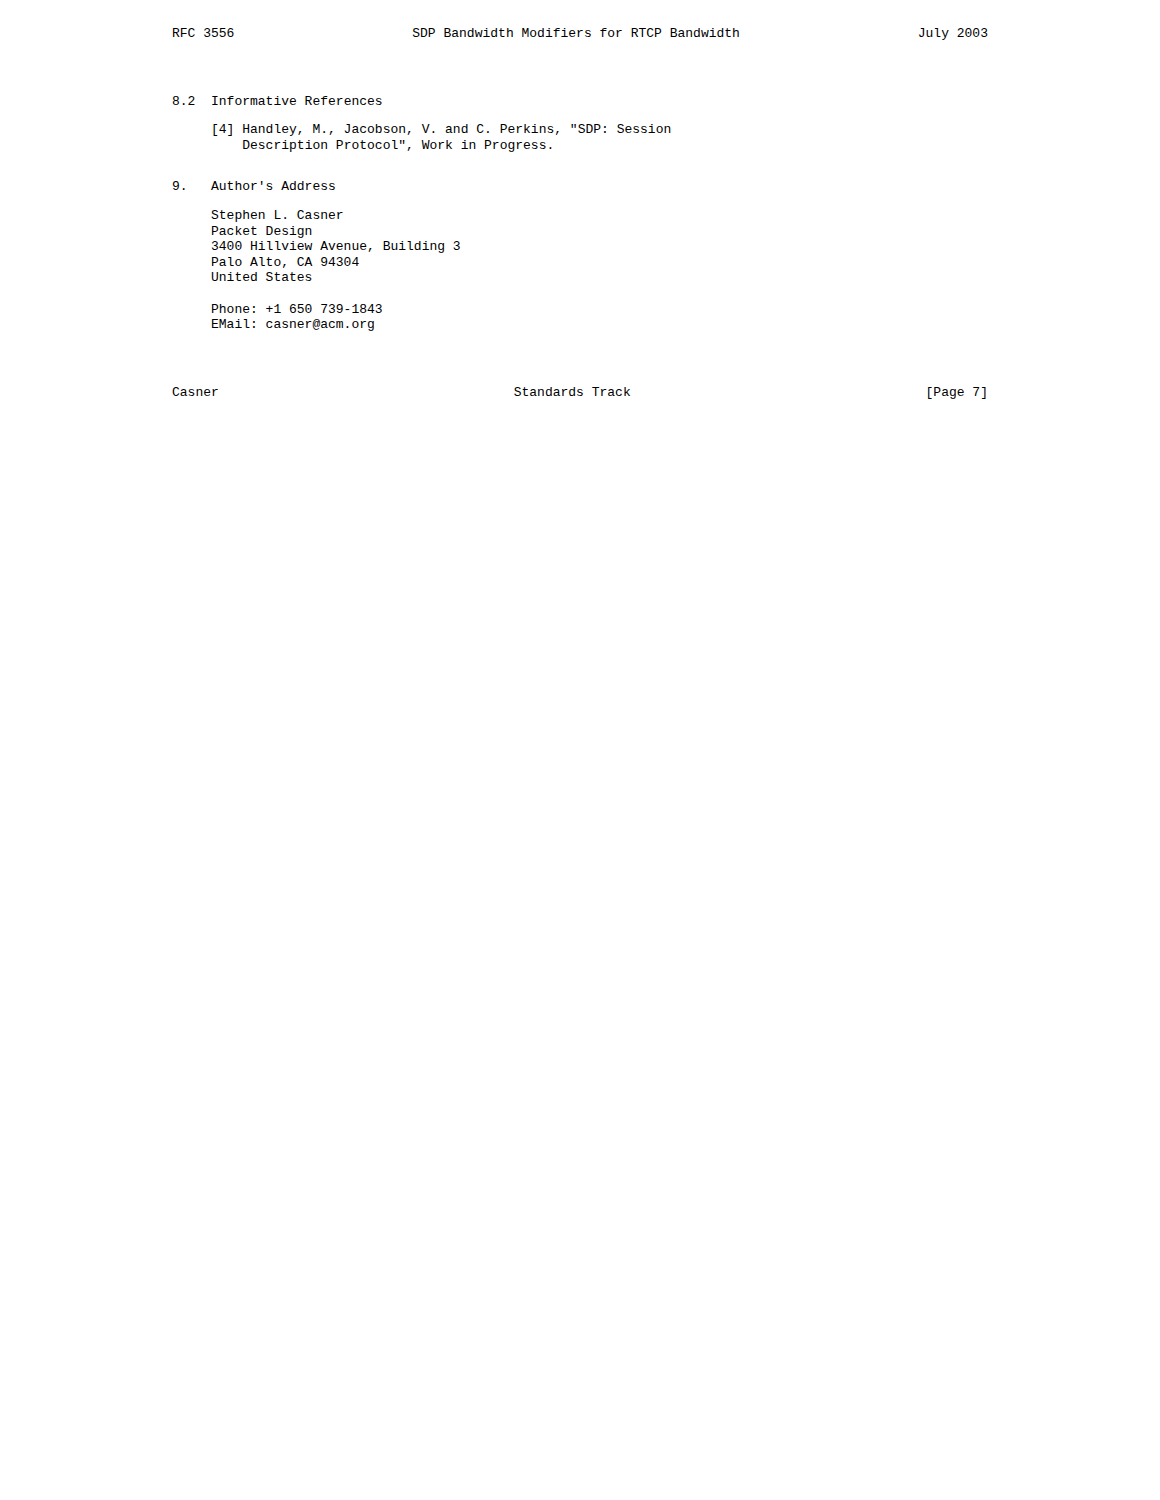RFC 3556 SDP Bandwidth Modifiers for RTCP Bandwidth July 2003
8.2 Informative References
[4] Handley, M., Jacobson, V. and C. Perkins, "SDP: Session
    Description Protocol", Work in Progress.
9. Author's Address
Stephen L. Casner
Packet Design
3400 Hillview Avenue, Building 3
Palo Alto, CA 94304
United States

Phone: +1 650 739-1843
EMail: casner@acm.org
Casner Standards Track [Page 7]